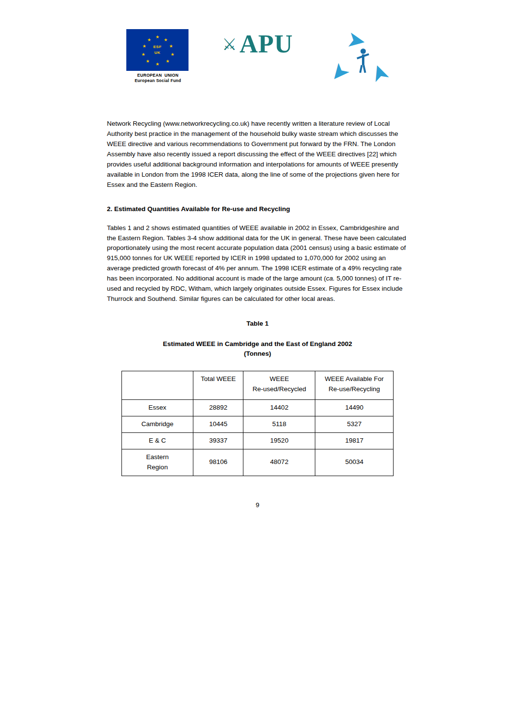★ ★ ★ ★ ★ ★ ★ ★ ★ ★
ESF
UK
EUROPEAN UNION
European Social Fund
⚔
APU
➤
➤
➤
Network Recycling (www.networkrecycling.co.uk) have recently written a literature review of Local Authority best practice in the management of the household bulky waste stream which discusses the WEEE directive and various recommendations to Government put forward by the FRN. The London Assembly have also recently issued a report discussing the effect of the WEEE directives [22] which provides useful additional background information and interpolations for amounts of WEEE presently available in London from the 1998 ICER data, along the line of some of the projections given here for Essex and the Eastern Region.
2. Estimated Quantities Available for Re-use and Recycling
Tables 1 and 2 shows estimated quantities of WEEE available in 2002 in Essex, Cambridgeshire and the Eastern Region. Tables 3-4 show additional data for the UK in general. These have been calculated proportionately using the most recent accurate population data (2001 census) using a basic estimate of 915,000 tonnes for UK WEEE reported by ICER in 1998 updated to 1,070,000 for 2002 using an average predicted growth forecast of 4% per annum. The 1998 ICER estimate of a 49% recycling rate has been incorporated. No additional account is made of the large amount (ca. 5,000 tonnes) of IT re-used and recycled by RDC, Witham, which largely originates outside Essex. Figures for Essex include Thurrock and Southend. Similar figures can be calculated for other local areas.
Table 1
Estimated WEEE in Cambridge and the East of England 2002
(Tonnes)
| | Total WEEE | WEEE Re-used/Recycled | WEEE Available For Re-use/Recycling |
| --- | --- | --- | --- |
| Essex | 28892 | 14402 | 14490 |
| Cambridge | 10445 | 5118 | 5327 |
| E & C | 39337 | 19520 | 19817 |
| Eastern Region | 98106 | 48072 | 50034 |
9